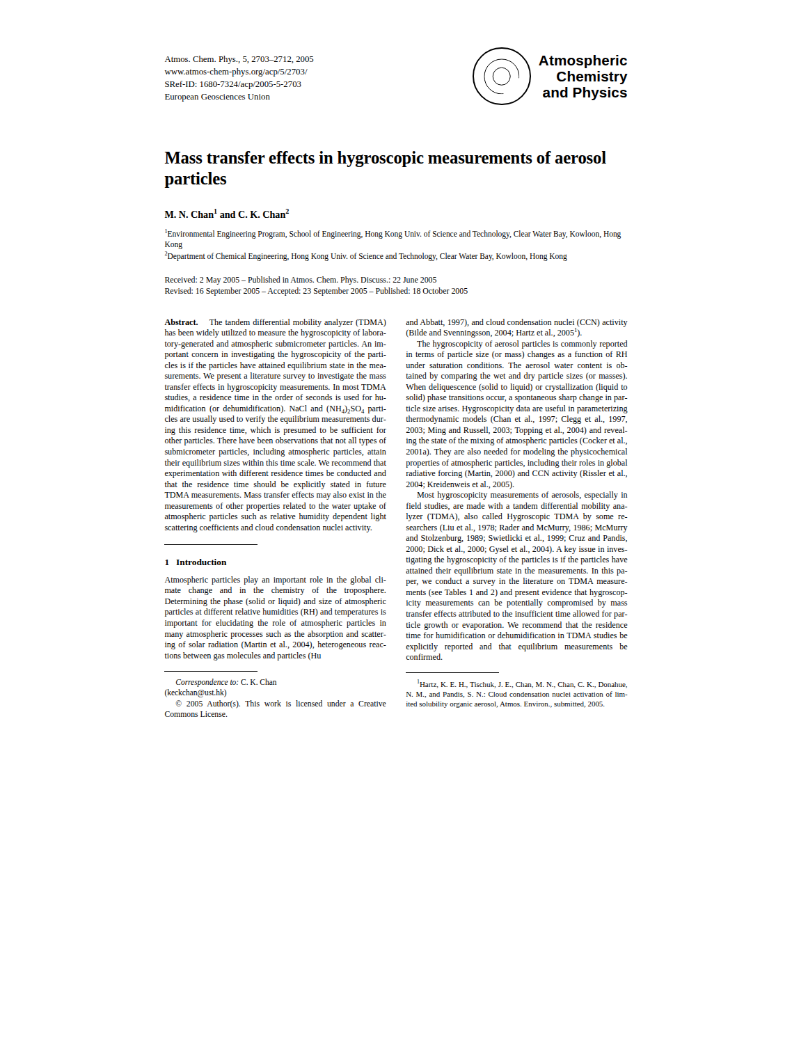Atmos. Chem. Phys., 5, 2703–2712, 2005
www.atmos-chem-phys.org/acp/5/2703/
SRef-ID: 1680-7324/acp/2005-5-2703
European Geosciences Union
Atmospheric
Chemistry
and Physics
Mass transfer effects in hygroscopic measurements of aerosol particles
M. N. Chan1 and C. K. Chan2
1Environmental Engineering Program, School of Engineering, Hong Kong Univ. of Science and Technology, Clear Water Bay, Kowloon, Hong Kong
2Department of Chemical Engineering, Hong Kong Univ. of Science and Technology, Clear Water Bay, Kowloon, Hong Kong
Received: 2 May 2005 – Published in Atmos. Chem. Phys. Discuss.: 22 June 2005
Revised: 16 September 2005 – Accepted: 23 September 2005 – Published: 18 October 2005
Abstract. The tandem differential mobility analyzer (TDMA) has been widely utilized to measure the hygroscopicity of laboratory-generated and atmospheric submicrometer particles. An important concern in investigating the hygroscopicity of the particles is if the particles have attained equilibrium state in the measurements. We present a literature survey to investigate the mass transfer effects in hygroscopicity measurements. In most TDMA studies, a residence time in the order of seconds is used for humidification (or dehumidification). NaCl and (NH4)2SO4 particles are usually used to verify the equilibrium measurements during this residence time, which is presumed to be sufficient for other particles. There have been observations that not all types of submicrometer particles, including atmospheric particles, attain their equilibrium sizes within this time scale. We recommend that experimentation with different residence times be conducted and that the residence time should be explicitly stated in future TDMA measurements. Mass transfer effects may also exist in the measurements of other properties related to the water uptake of atmospheric particles such as relative humidity dependent light scattering coefficients and cloud condensation nuclei activity.
1 Introduction
Atmospheric particles play an important role in the global climate change and in the chemistry of the troposphere. Determining the phase (solid or liquid) and size of atmospheric particles at different relative humidities (RH) and temperatures is important for elucidating the role of atmospheric particles in many atmospheric processes such as the absorption and scattering of solar radiation (Martin et al., 2004), heterogeneous reactions between gas molecules and particles (Hu
Correspondence to: C. K. Chan
(keckchan@ust.hk)
© 2005 Author(s). This work is licensed under a Creative Commons License.
and Abbatt, 1997), and cloud condensation nuclei (CCN) activity (Bilde and Svenningsson, 2004; Hartz et al., 20051).
The hygroscopicity of aerosol particles is commonly reported in terms of particle size (or mass) changes as a function of RH under saturation conditions. The aerosol water content is obtained by comparing the wet and dry particle sizes (or masses). When deliquescence (solid to liquid) or crystallization (liquid to solid) phase transitions occur, a spontaneous sharp change in particle size arises. Hygroscopicity data are useful in parameterizing thermodynamic models (Chan et al., 1997; Clegg et al., 1997, 2003; Ming and Russell, 2003; Topping et al., 2004) and revealing the state of the mixing of atmospheric particles (Cocker et al., 2001a). They are also needed for modeling the physicochemical properties of atmospheric particles, including their roles in global radiative forcing (Martin, 2000) and CCN activity (Rissler et al., 2004; Kreidenweis et al., 2005).
Most hygroscopicity measurements of aerosols, especially in field studies, are made with a tandem differential mobility analyzer (TDMA), also called Hygroscopic TDMA by some researchers (Liu et al., 1978; Rader and McMurry, 1986; McMurry and Stolzenburg, 1989; Swietlicki et al., 1999; Cruz and Pandis, 2000; Dick et al., 2000; Gysel et al., 2004). A key issue in investigating the hygroscopicity of the particles is if the particles have attained their equilibrium state in the measurements. In this paper, we conduct a survey in the literature on TDMA measurements (see Tables 1 and 2) and present evidence that hygroscopicity measurements can be potentially compromised by mass transfer effects attributed to the insufficient time allowed for particle growth or evaporation. We recommend that the residence time for humidification or dehumidification in TDMA studies be explicitly reported and that equilibrium measurements be confirmed.
1Hartz, K. E. H., Tischuk, J. E., Chan, M. N., Chan, C. K., Donahue, N. M., and Pandis, S. N.: Cloud condensation nuclei activation of limited solubility organic aerosol, Atmos. Environ., submitted, 2005.